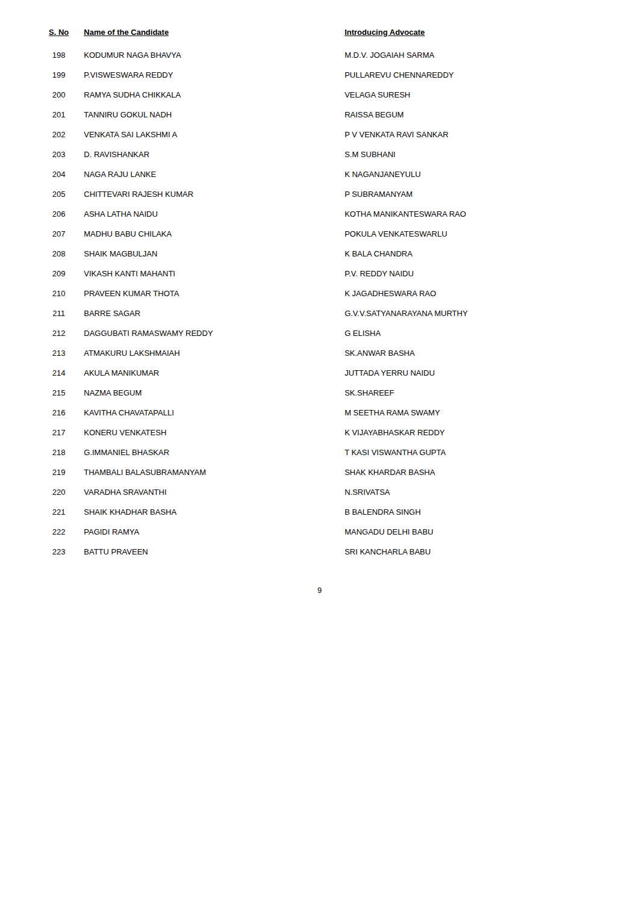| S. No | Name of the Candidate | Introducing Advocate |
| --- | --- | --- |
| 198 | KODUMUR NAGA BHAVYA | M.D.V. JOGAIAH SARMA |
| 199 | P.VISWESWARA REDDY | PULLAREVU CHENNAREDDY |
| 200 | RAMYA SUDHA CHIKKALA | VELAGA SURESH |
| 201 | TANNIRU GOKUL NADH | RAISSA BEGUM |
| 202 | VENKATA SAI LAKSHMI A | P V VENKATA RAVI SANKAR |
| 203 | D. RAVISHANKAR | S.M SUBHANI |
| 204 | NAGA RAJU LANKE | K NAGANJANEYULU |
| 205 | CHITTEVARI RAJESH KUMAR | P SUBRAMANYAM |
| 206 | ASHA LATHA NAIDU | KOTHA MANIKANTESWARA RAO |
| 207 | MADHU BABU CHILAKA | POKULA VENKATESWARLU |
| 208 | SHAIK MAGBULJAN | K BALA CHANDRA |
| 209 | VIKASH KANTI MAHANTI | P.V. REDDY NAIDU |
| 210 | PRAVEEN KUMAR THOTA | K JAGADHESWARA RAO |
| 211 | BARRE SAGAR | G.V.V.SATYANARAYANA MURTHY |
| 212 | DAGGUBATI RAMASWAMY REDDY | G ELISHA |
| 213 | ATMAKURU LAKSHMAIAH | SK.ANWAR BASHA |
| 214 | AKULA MANIKUMAR | JUTTADA YERRU NAIDU |
| 215 | NAZMA BEGUM | SK.SHAREEF |
| 216 | KAVITHA CHAVATAPALLI | M SEETHA RAMA SWAMY |
| 217 | KONERU VENKATESH | K VIJAYABHASKAR REDDY |
| 218 | G.IMMANIEL BHASKAR | T KASI VISWANTHA GUPTA |
| 219 | THAMBALI BALASUBRAMANYAM | SHAK KHARDAR BASHA |
| 220 | VARADHA SRAVANTHI | N.SRIVATSA |
| 221 | SHAIK KHADHAR BASHA | B BALENDRA SINGH |
| 222 | PAGIDI RAMYA | MANGADU DELHI BABU |
| 223 | BATTU PRAVEEN | SRI KANCHARLA BABU |
9